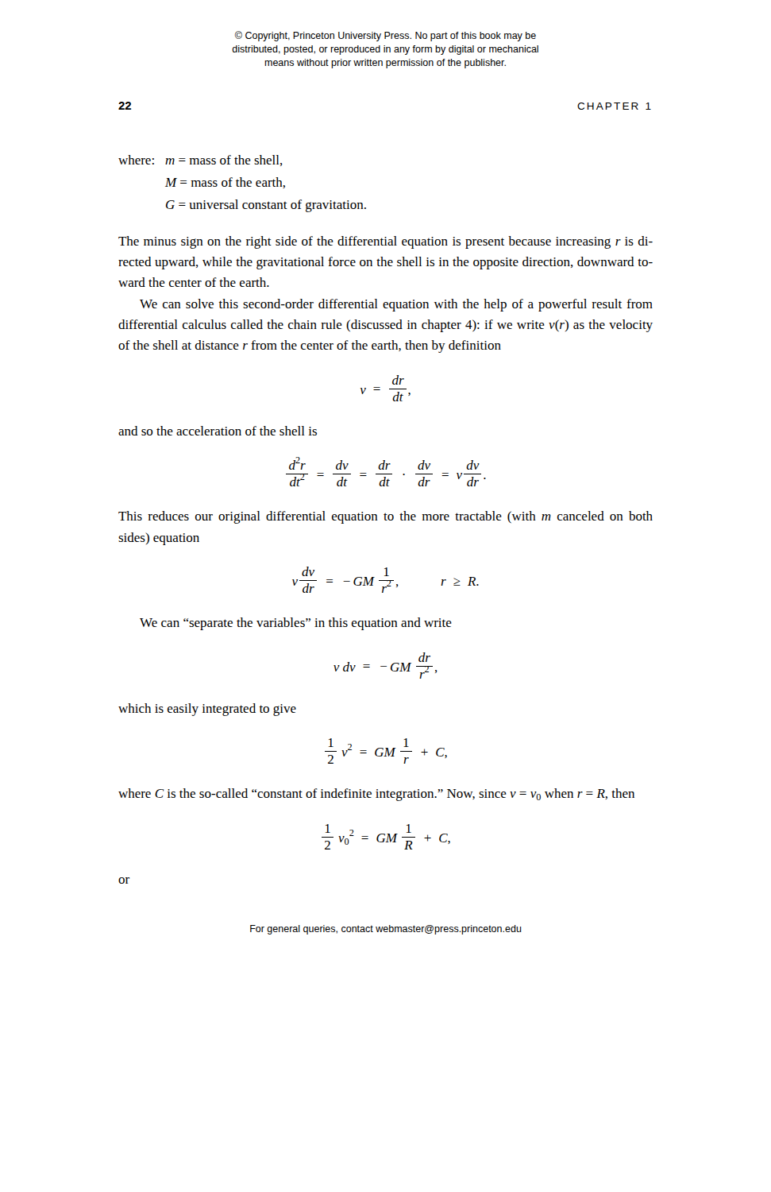© Copyright, Princeton University Press. No part of this book may be distributed, posted, or reproduced in any form by digital or mechanical means without prior written permission of the publisher.
22 CHAPTER 1
where:
m = mass of the shell,
M = mass of the earth,
G = universal constant of gravitation.
The minus sign on the right side of the differential equation is present because increasing r is directed upward, while the gravitational force on the shell is in the opposite direction, downward toward the center of the earth.
We can solve this second-order differential equation with the help of a powerful result from differential calculus called the chain rule (discussed in chapter 4): if we write v(r) as the velocity of the shell at distance r from the center of the earth, then by definition
v = dr dt,
and so the acceleration of the shell is
d2r dt2 = dv dt = dr dt · dv dr = vdv dr.
This reduces our original differential equation to the more tractable (with m canceled on both sides) equation
vdv dr = −GM 1 r2, r ≥ R.
We can “separate the variables” in this equation and write
v dv = −GM dr r2,
which is easily integrated to give
12 v2 = GM 1 r + C,
where C is the so-called “constant of indefinite integration.” Now, since v = v0 when r = R, then
12 v02 = GM 1 R + C,
or
For general queries, contact webmaster@press.princeton.edu